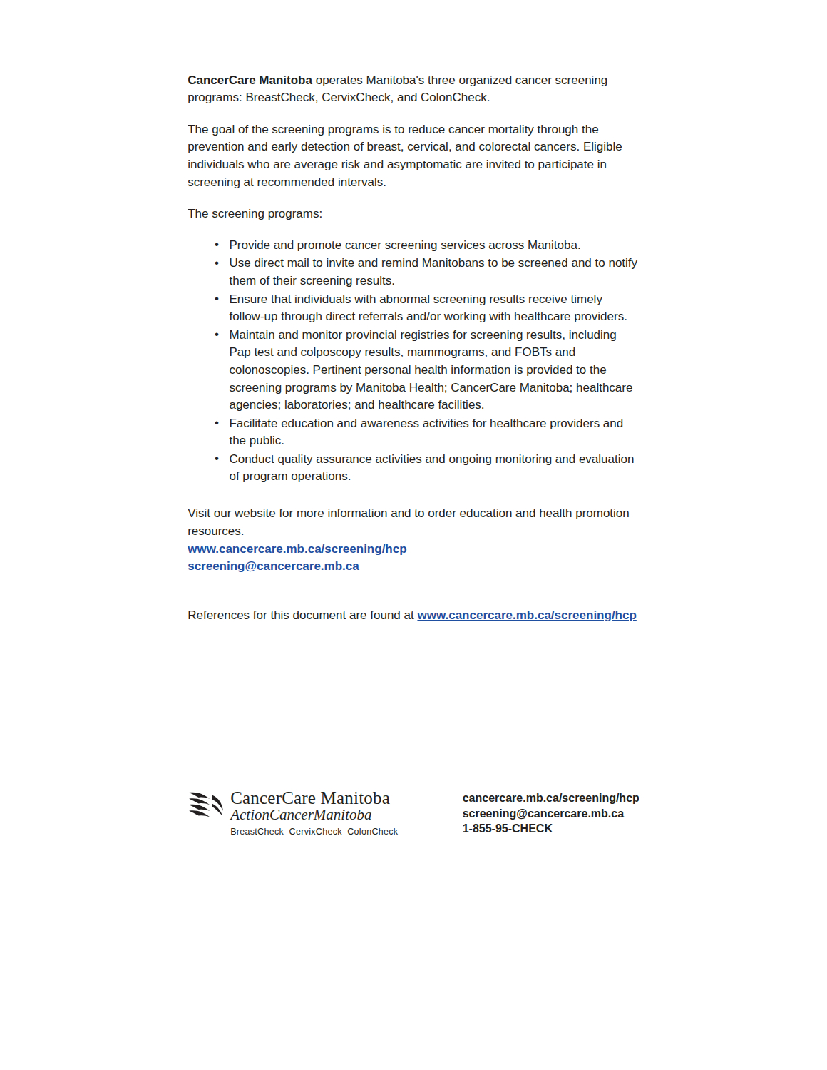CancerCare Manitoba operates Manitoba's three organized cancer screening programs: BreastCheck, CervixCheck, and ColonCheck.
The goal of the screening programs is to reduce cancer mortality through the prevention and early detection of breast, cervical, and colorectal cancers. Eligible individuals who are average risk and asymptomatic are invited to participate in screening at recommended intervals.
The screening programs:
Provide and promote cancer screening services across Manitoba.
Use direct mail to invite and remind Manitobans to be screened and to notify them of their screening results.
Ensure that individuals with abnormal screening results receive timely follow-up through direct referrals and/or working with healthcare providers.
Maintain and monitor provincial registries for screening results, including Pap test and colposcopy results, mammograms, and FOBTs and colonoscopies. Pertinent personal health information is provided to the screening programs by Manitoba Health; CancerCare Manitoba; healthcare agencies; laboratories; and healthcare facilities.
Facilitate education and awareness activities for healthcare providers and the public.
Conduct quality assurance activities and ongoing monitoring and evaluation of program operations.
Visit our website for more information and to order education and health promotion resources.
www.cancercare.mb.ca/screening/hcp
screening@cancercare.mb.ca
References for this document are found at www.cancercare.mb.ca/screening/hcp
CancerCare Manitoba
ActionCancerManitoba
BreastCheck CervixCheck ColonCheck
cancercare.mb.ca/screening/hcp
screening@cancercare.mb.ca
1-855-95-CHECK